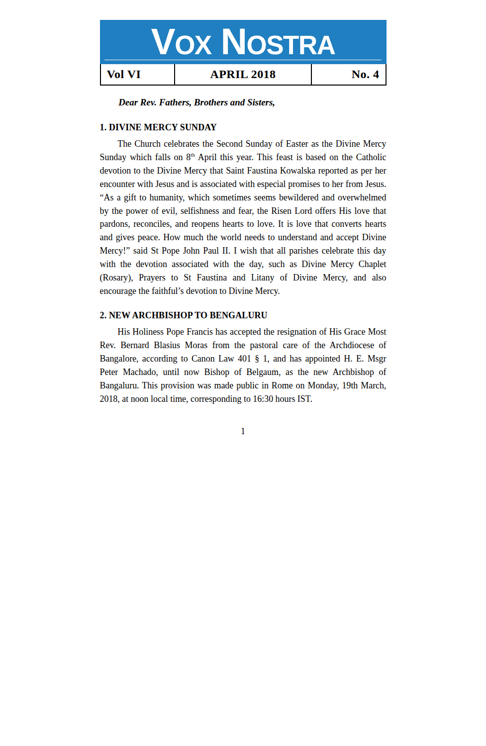VOX NOSTRA
Vol VI
APRIL 2018
No. 4
Dear Rev. Fathers, Brothers and Sisters,
1. Divine Mercy Sunday
The Church celebrates the Second Sunday of Easter as the Divine Mercy Sunday which falls on 8th April this year. This feast is based on the Catholic devotion to the Divine Mercy that Saint Faustina Kowalska reported as per her encounter with Jesus and is associated with especial promises to her from Jesus. “As a gift to humanity, which sometimes seems bewildered and overwhelmed by the power of evil, selfishness and fear, the Risen Lord offers His love that pardons, reconciles, and reopens hearts to love. It is love that converts hearts and gives peace. How much the world needs to understand and accept Divine Mercy!” said St Pope John Paul II. I wish that all parishes celebrate this day with the devotion associated with the day, such as Divine Mercy Chaplet (Rosary), Prayers to St Faustina and Litany of Divine Mercy, and also encourage the faithful’s devotion to Divine Mercy.
2. New Archbishop to Bengaluru
His Holiness Pope Francis has accepted the resignation of His Grace Most Rev. Bernard Blasius Moras from the pastoral care of the Archdiocese of Bangalore, according to Canon Law 401 § 1, and has appointed H. E. Msgr Peter Machado, until now Bishop of Belgaum, as the new Archbishop of Bangaluru. This provision was made public in Rome on Monday, 19th March, 2018, at noon local time, corresponding to 16:30 hours IST.
1